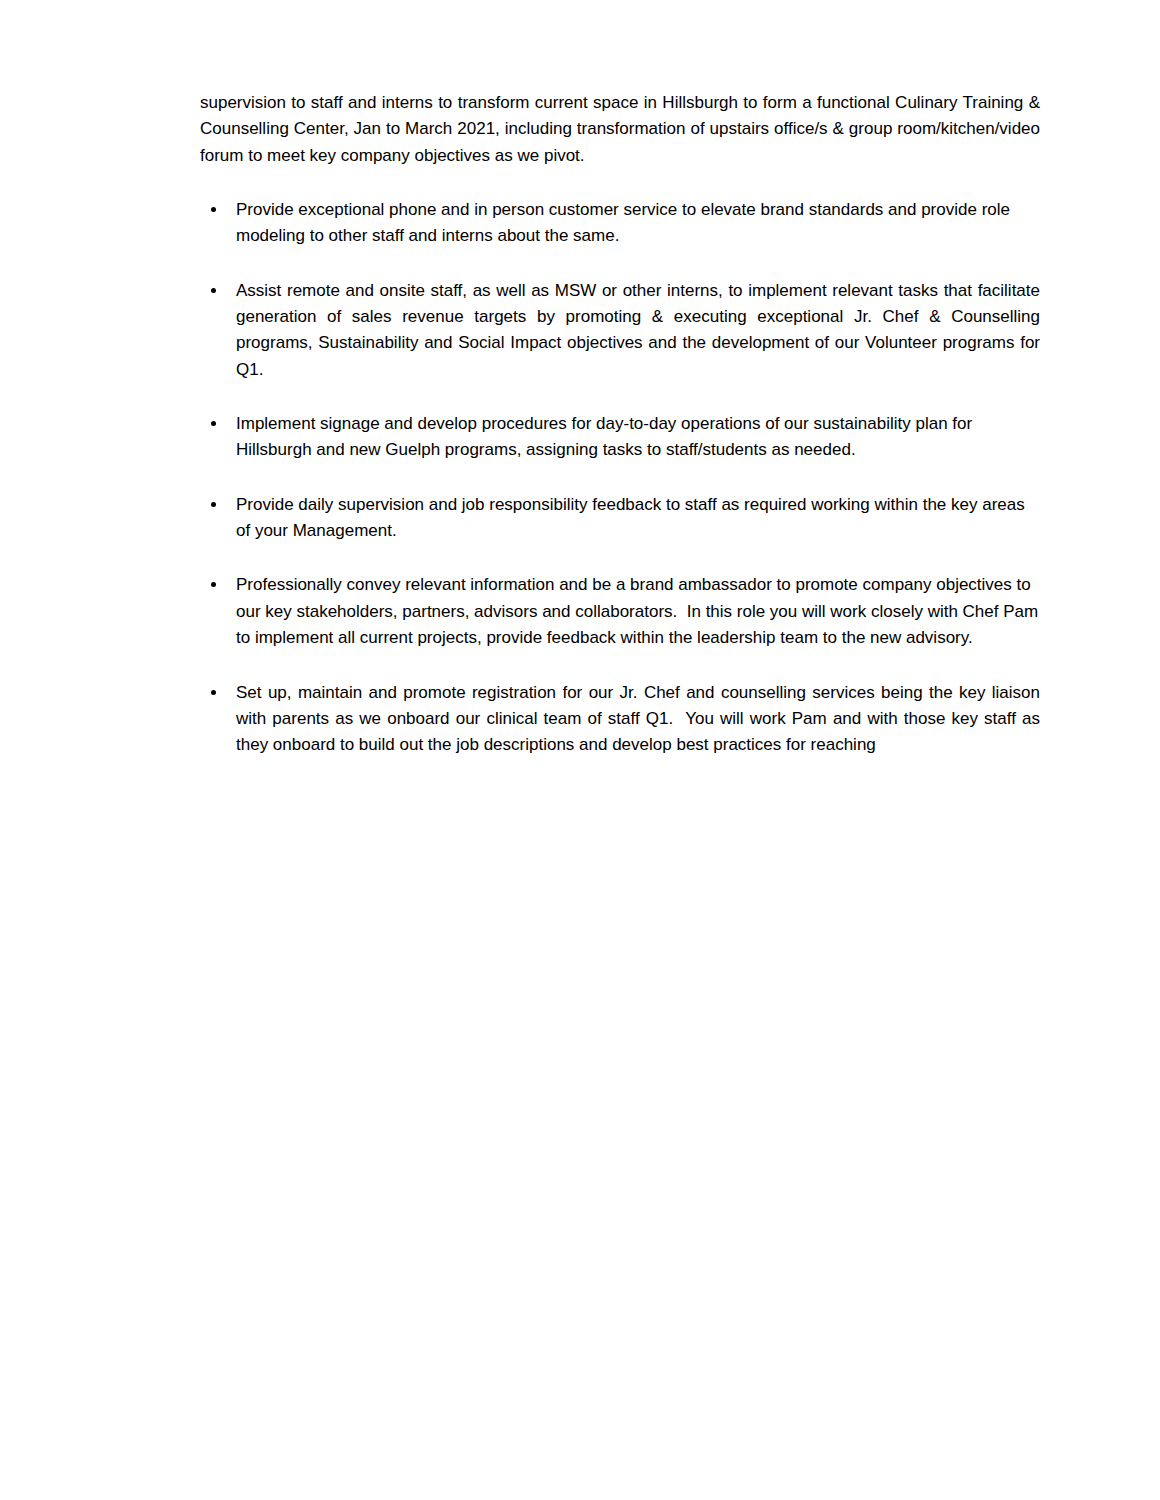supervision to staff and interns to transform current space in Hillsburgh to form a functional Culinary Training & Counselling Center, Jan to March 2021, including transformation of upstairs office/s & group room/kitchen/video forum to meet key company objectives as we pivot.
Provide exceptional phone and in person customer service to elevate brand standards and provide role modeling to other staff and interns about the same.
Assist remote and onsite staff, as well as MSW or other interns, to implement relevant tasks that facilitate generation of sales revenue targets by promoting & executing exceptional Jr. Chef & Counselling programs, Sustainability and Social Impact objectives and the development of our Volunteer programs for Q1.
Implement signage and develop procedures for day-to-day operations of our sustainability plan for Hillsburgh and new Guelph programs, assigning tasks to staff/students as needed.
Provide daily supervision and job responsibility feedback to staff as required working within the key areas of your Management.
Professionally convey relevant information and be a brand ambassador to promote company objectives to our key stakeholders, partners, advisors and collaborators. In this role you will work closely with Chef Pam to implement all current projects, provide feedback within the leadership team to the new advisory.
Set up, maintain and promote registration for our Jr. Chef and counselling services being the key liaison with parents as we onboard our clinical team of staff Q1. You will work Pam and with those key staff as they onboard to build out the job descriptions and develop best practices for reaching